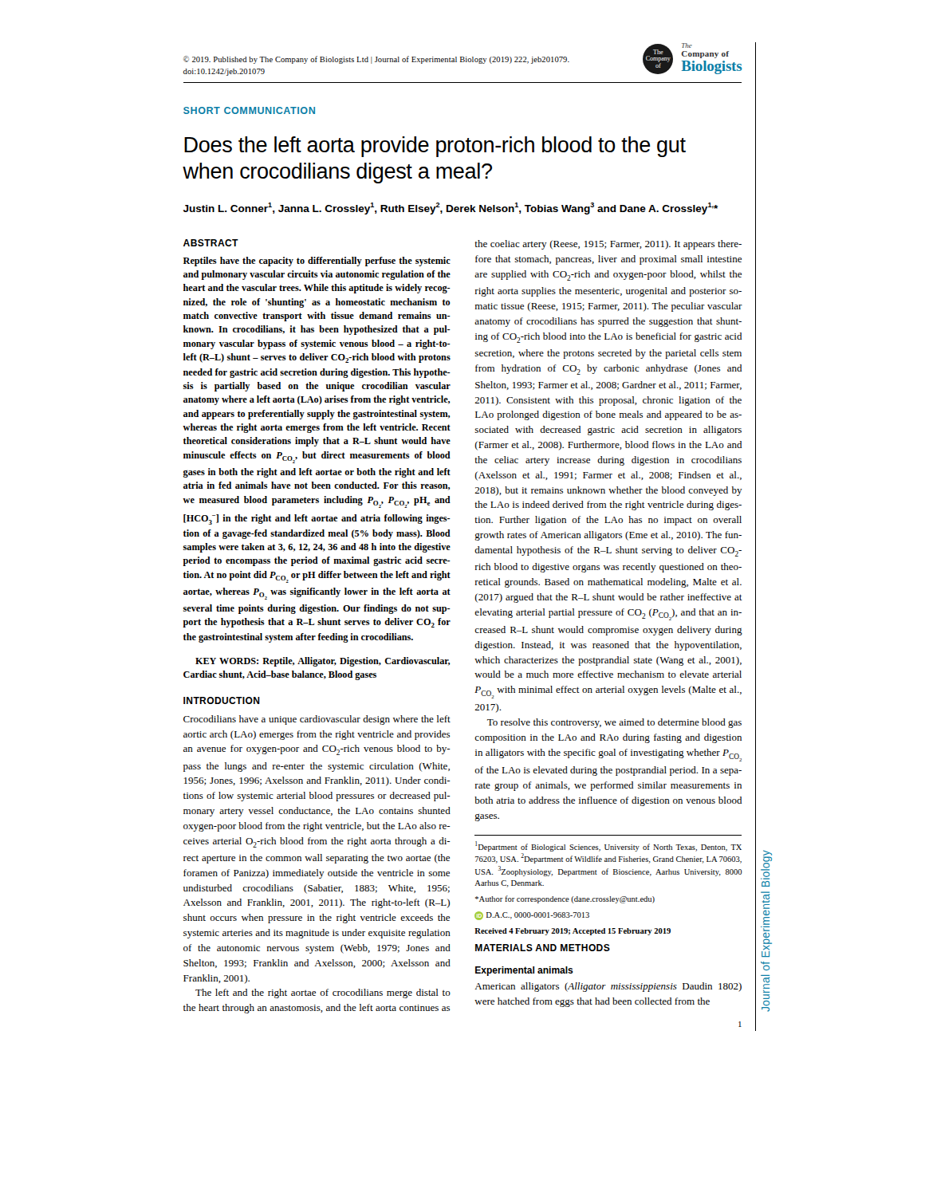© 2019. Published by The Company of Biologists Ltd | Journal of Experimental Biology (2019) 222, jeb201079. doi:10.1242/jeb.201079
The
Company
of The Company of Biologists
SHORT COMMUNICATION
Does the left aorta provide proton-rich blood to the gut
when crocodilians digest a meal?
Justin L. Conner1, Janna L. Crossley1, Ruth Elsey2, Derek Nelson1, Tobias Wang3 and Dane A. Crossley1,*
ABSTRACT
Reptiles have the capacity to differentially perfuse the systemic and pulmonary vascular circuits via autonomic regulation of the heart and the vascular trees. While this aptitude is widely recognized, the role of 'shunting' as a homeostatic mechanism to match convective transport with tissue demand remains unknown. In crocodilians, it has been hypothesized that a pulmonary vascular bypass of systemic venous blood – a right-to-left (R–L) shunt – serves to deliver CO2-rich blood with protons needed for gastric acid secretion during digestion. This hypothesis is partially based on the unique crocodilian vascular anatomy where a left aorta (LAo) arises from the right ventricle, and appears to preferentially supply the gastrointestinal system, whereas the right aorta emerges from the left ventricle. Recent theoretical considerations imply that a R–L shunt would have minuscule effects on PCO2, but direct measurements of blood gases in both the right and left aortae or both the right and left atria in fed animals have not been conducted. For this reason, we measured blood parameters including PO2, PCO2, pHe and [HCO3−] in the right and left aortae and atria following ingestion of a gavage-fed standardized meal (5% body mass). Blood samples were taken at 3, 6, 12, 24, 36 and 48 h into the digestive period to encompass the period of maximal gastric acid secretion. At no point did PCO2 or pH differ between the left and right aortae, whereas PO2 was significantly lower in the left aorta at several time points during digestion. Our findings do not support the hypothesis that a R–L shunt serves to deliver CO2 for the gastrointestinal system after feeding in crocodilians.
KEY WORDS: Reptile, Alligator, Digestion, Cardiovascular, Cardiac shunt, Acid–base balance, Blood gases
INTRODUCTION
Crocodilians have a unique cardiovascular design where the left aortic arch (LAo) emerges from the right ventricle and provides an avenue for oxygen-poor and CO2-rich venous blood to bypass the lungs and re-enter the systemic circulation (White, 1956; Jones, 1996; Axelsson and Franklin, 2011). Under conditions of low systemic arterial blood pressures or decreased pulmonary artery vessel conductance, the LAo contains shunted oxygen-poor blood from the right ventricle, but the LAo also receives arterial O2-rich blood from the right aorta through a direct aperture in the common wall separating the two aortae (the foramen of Panizza) immediately outside the ventricle in some undisturbed crocodilians (Sabatier, 1883; White, 1956; Axelsson and Franklin, 2001, 2011). The right-to-left (R–L) shunt occurs when pressure in the right ventricle exceeds the systemic arteries and its magnitude is under exquisite regulation of the autonomic nervous system (Webb, 1979; Jones and Shelton, 1993; Franklin and Axelsson, 2000; Axelsson and Franklin, 2001).
The left and the right aortae of crocodilians merge distal to the heart through an anastomosis, and the left aorta continues as the coeliac artery (Reese, 1915; Farmer, 2011). It appears therefore that stomach, pancreas, liver and proximal small intestine are supplied with CO2-rich and oxygen-poor blood, whilst the right aorta supplies the mesenteric, urogenital and posterior somatic tissue (Reese, 1915; Farmer, 2011). The peculiar vascular anatomy of crocodilians has spurred the suggestion that shunting of CO2-rich blood into the LAo is beneficial for gastric acid secretion, where the protons secreted by the parietal cells stem from hydration of CO2 by carbonic anhydrase (Jones and Shelton, 1993; Farmer et al., 2008; Gardner et al., 2011; Farmer, 2011). Consistent with this proposal, chronic ligation of the LAo prolonged digestion of bone meals and appeared to be associated with decreased gastric acid secretion in alligators (Farmer et al., 2008). Furthermore, blood flows in the LAo and the celiac artery increase during digestion in crocodilians (Axelsson et al., 1991; Farmer et al., 2008; Findsen et al., 2018), but it remains unknown whether the blood conveyed by the LAo is indeed derived from the right ventricle during digestion. Further ligation of the LAo has no impact on overall growth rates of American alligators (Eme et al., 2010). The fundamental hypothesis of the R–L shunt serving to deliver CO2-rich blood to digestive organs was recently questioned on theoretical grounds. Based on mathematical modeling, Malte et al. (2017) argued that the R–L shunt would be rather ineffective at elevating arterial partial pressure of CO2 (PCO2), and that an increased R–L shunt would compromise oxygen delivery during digestion. Instead, it was reasoned that the hypoventilation, which characterizes the postprandial state (Wang et al., 2001), would be a much more effective mechanism to elevate arterial PCO2 with minimal effect on arterial oxygen levels (Malte et al., 2017).
To resolve this controversy, we aimed to determine blood gas composition in the LAo and RAo during fasting and digestion in alligators with the specific goal of investigating whether PCO2 of the LAo is elevated during the postprandial period. In a separate group of animals, we performed similar measurements in both atria to address the influence of digestion on venous blood gases.
1Department of Biological Sciences, University of North Texas, Denton, TX 76203, USA. 2Department of Wildlife and Fisheries, Grand Chenier, LA 70603, USA. 3Zoophysiology, Department of Bioscience, Aarhus University, 8000 Aarhus C, Denmark.
*Author for correspondence (dane.crossley@unt.edu)
iDD.A.C., 0000-0001-9683-7013
Received 4 February 2019; Accepted 15 February 2019
MATERIALS AND METHODS
Experimental animals
American alligators (Alligator mississippiensis Daudin 1802) were hatched from eggs that had been collected from the
Journal of Experimental Biology
1